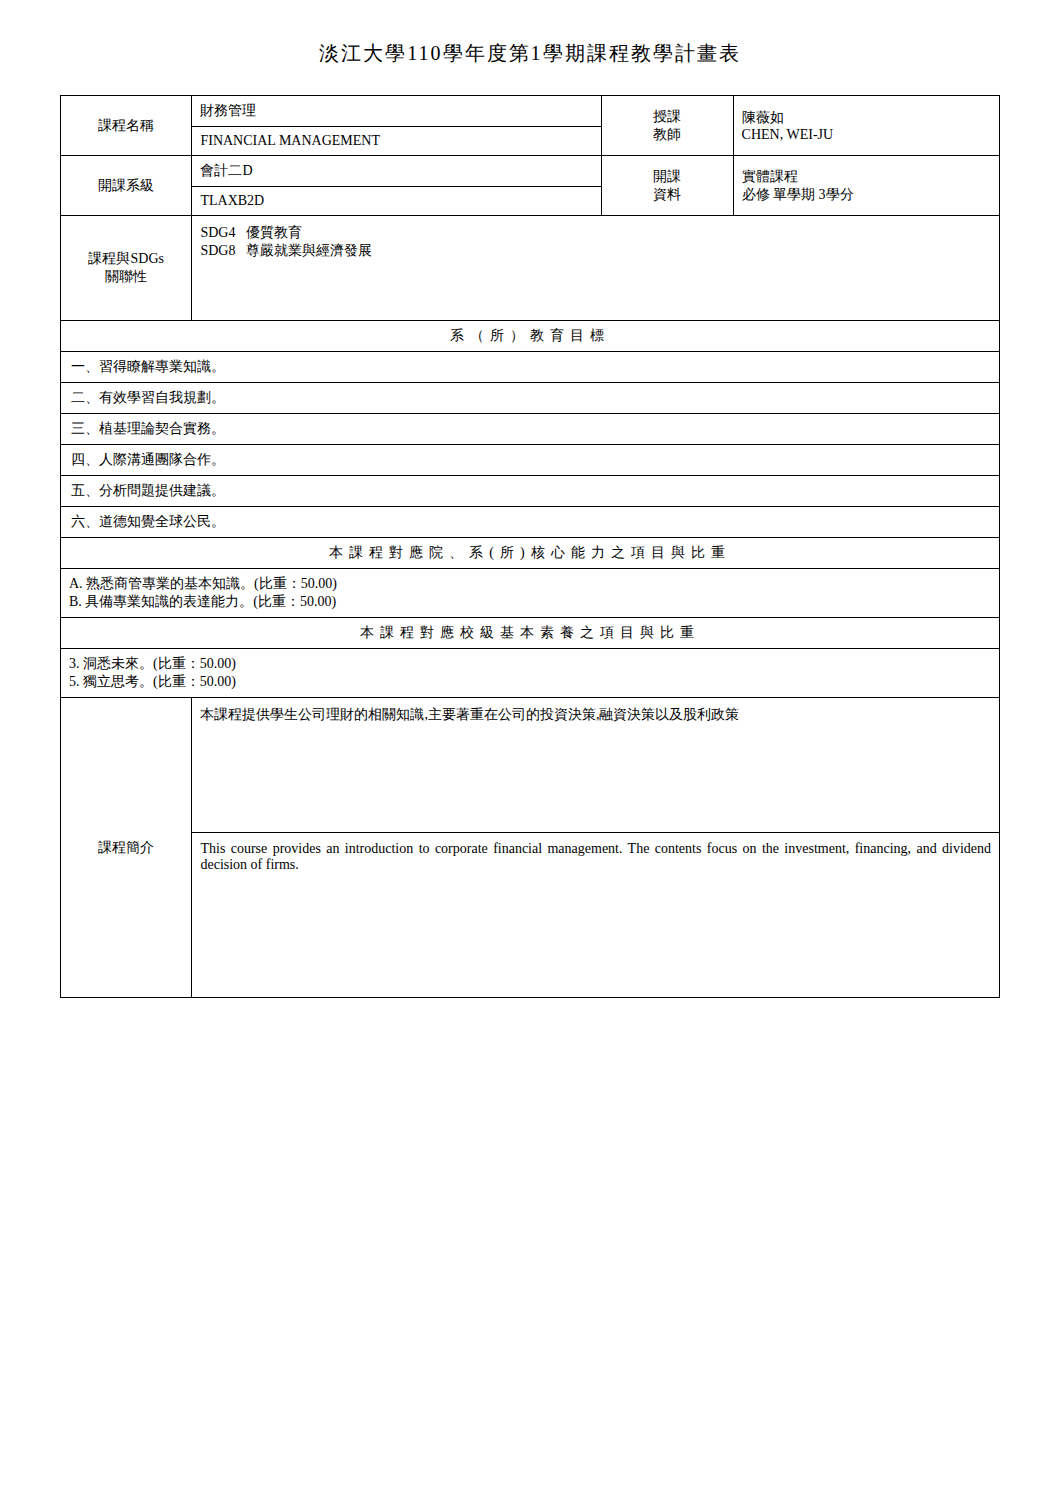淡江大學110學年度第1學期課程教學計畫表
| 課程名稱 | 財務管理 | 授課 教師 | 陳薇如 CHEN, WEI-JU |
| FINANCIAL MANAGEMENT |
| 開課系級 | 會計二D | 開課 資料 | 實體課程 必修 單學期 3學分 |
| TLAXB2D |
| 課程與SDGs 關聯性 | SDG4 優質教育 SDG8 尊嚴就業與經濟發展 |
| 系（所）教育目標 |
| 一、習得瞭解專業知識。 |
| 二、有效學習自我規劃。 |
| 三、植基理論契合實務。 |
| 四、人際溝通團隊合作。 |
| 五、分析問題提供建議。 |
| 六、道德知覺全球公民。 |
| 本課程對應院、系(所)核心能力之項目與比重 |
| A. 熟悉商管專業的基本知識。(比重：50.00) B. 具備專業知識的表達能力。(比重：50.00) |
| 本課程對應校級基本素養之項目與比重 |
| 3. 洞悉未來。(比重：50.00) 5. 獨立思考。(比重：50.00) |
| 課程簡介 | 本課程提供學生公司理財的相關知識,主要著重在公司的投資決策,融資決策以及股利政策 |
| This course provides an introduction to corporate financial management. The contents focus on the investment, financing, and dividend decision of firms. |